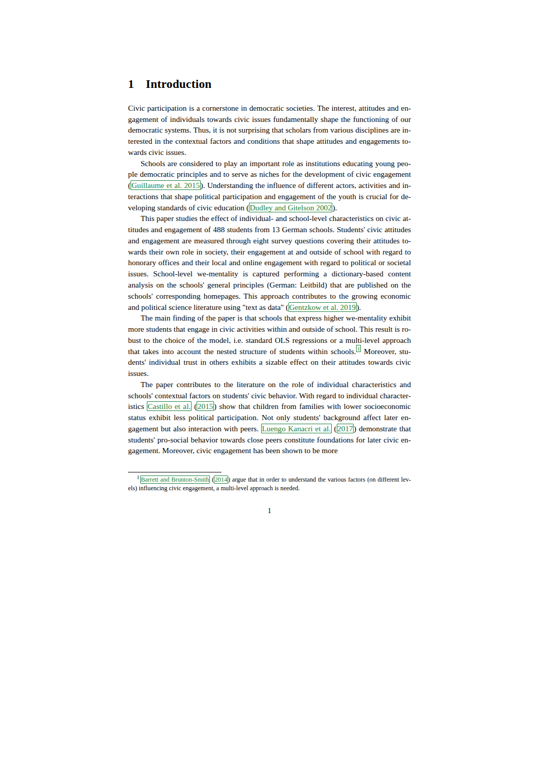1 Introduction
Civic participation is a cornerstone in democratic societies. The interest, attitudes and engagement of individuals towards civic issues fundamentally shape the functioning of our democratic systems. Thus, it is not surprising that scholars from various disciplines are interested in the contextual factors and conditions that shape attitudes and engagements towards civic issues.
Schools are considered to play an important role as institutions educating young people democratic principles and to serve as niches for the development of civic engagement (Guillaume et al. 2015). Understanding the influence of different actors, activities and interactions that shape political participation and engagement of the youth is crucial for developing standards of civic education (Dudley and Gitelson 2002).
This paper studies the effect of individual- and school-level characteristics on civic attitudes and engagement of 488 students from 13 German schools. Students' civic attitudes and engagement are measured through eight survey questions covering their attitudes towards their own role in society, their engagement at and outside of school with regard to honorary offices and their local and online engagement with regard to political or societal issues. School-level we-mentality is captured performing a dictionary-based content analysis on the schools' general principles (German: Leitbild) that are published on the schools' corresponding homepages. This approach contributes to the growing economic and political science literature using "text as data" (Gentzkow et al. 2019).
The main finding of the paper is that schools that express higher we-mentality exhibit more students that engage in civic activities within and outside of school. This result is robust to the choice of the model, i.e. standard OLS regressions or a multi-level approach that takes into account the nested structure of students within schools.1 Moreover, students' individual trust in others exhibits a sizable effect on their attitudes towards civic issues.
The paper contributes to the literature on the role of individual characteristics and schools' contextual factors on students' civic behavior. With regard to individual characteristics Castillo et al. (2015) show that children from families with lower socioeconomic status exhibit less political participation. Not only students' background affect later engagement but also interaction with peers. Luengo Kanacri et al. (2017) demonstrate that students' pro-social behavior towards close peers constitute foundations for later civic engagement. Moreover, civic engagement has been shown to be more
1Barrett and Brunton-Smith (2014) argue that in order to understand the various factors (on different levels) influencing civic engagement, a multi-level approach is needed.
1